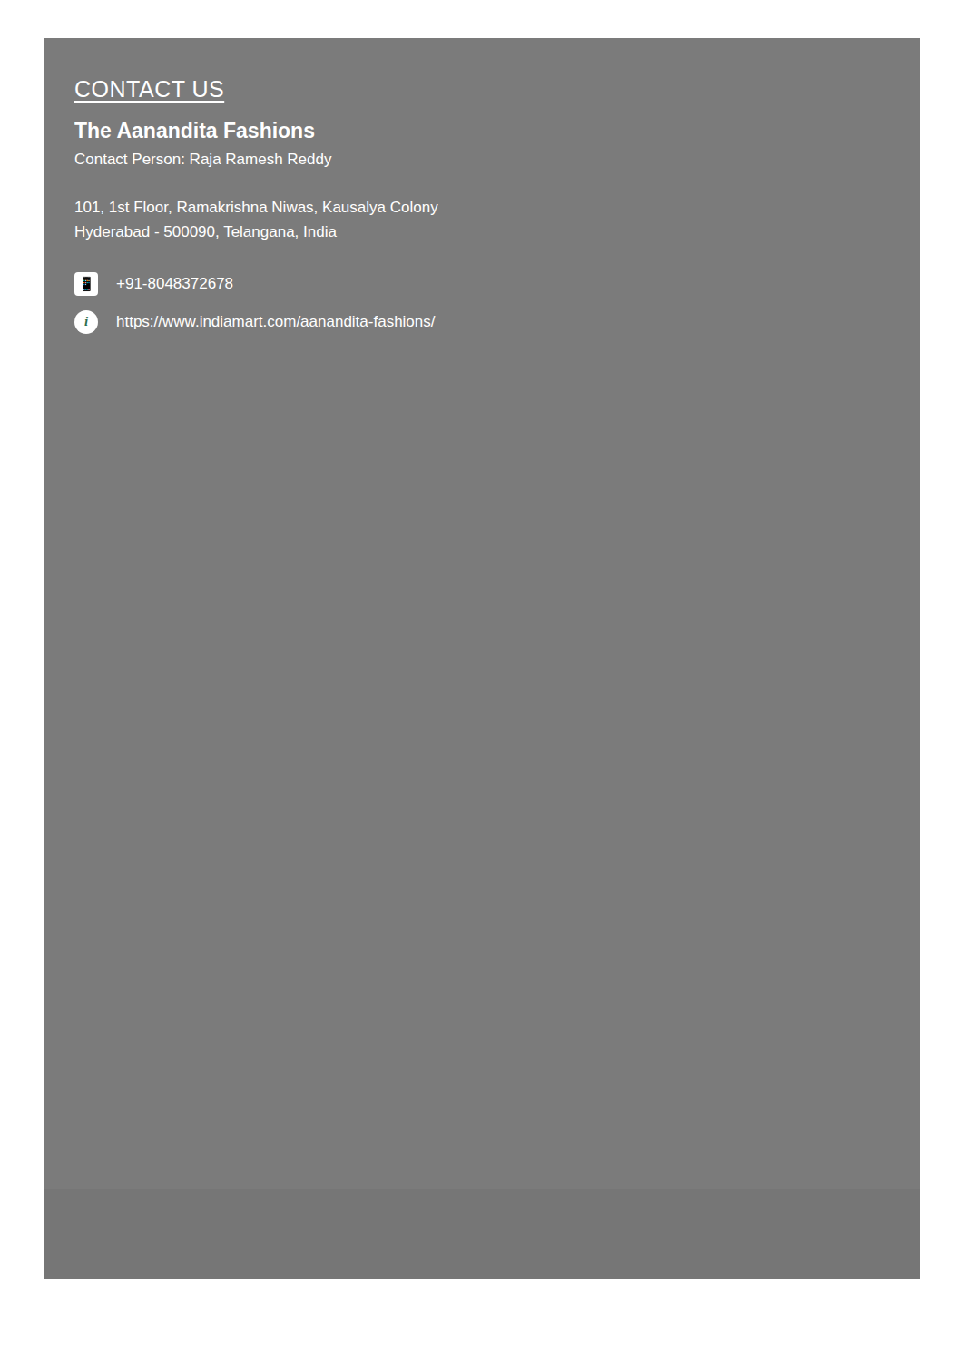CONTACT US
The Aanandita Fashions
Contact Person: Raja Ramesh Reddy
101, 1st Floor, Ramakrishna Niwas, Kausalya Colony
Hyderabad - 500090, Telangana, India
📱 +91-8048372678
i https://www.indiamart.com/aanandita-fashions/